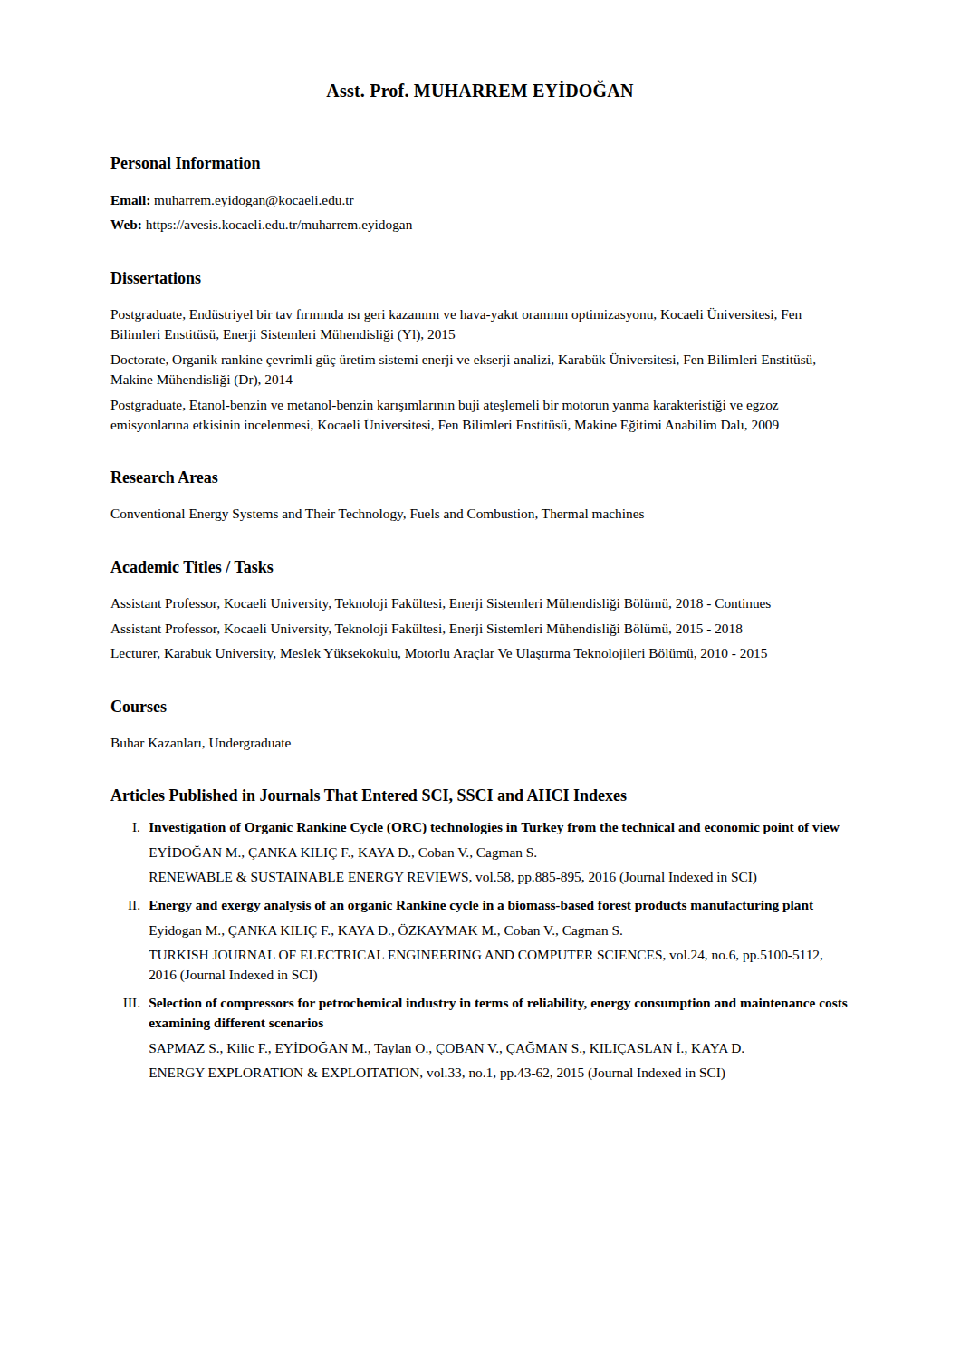Asst. Prof. MUHARREM EYİDOĞAN
Personal Information
Email: muharrem.eyidogan@kocaeli.edu.tr
Web: https://avesis.kocaeli.edu.tr/muharrem.eyidogan
Dissertations
Postgraduate, Endüstriyel bir tav fırınında ısı geri kazanımı ve hava-yakıt oranının optimizasyonu, Kocaeli Üniversitesi, Fen Bilimleri Enstitüsü, Enerji Sistemleri Mühendisliği (Yl), 2015
Doctorate, Organik rankine çevrimli güç üretim sistemi enerji ve ekserji analizi, Karabük Üniversitesi, Fen Bilimleri Enstitüsü, Makine Mühendisliği (Dr), 2014
Postgraduate, Etanol-benzin ve metanol-benzin karışımlarının buji ateşlemeli bir motorun yanma karakteristiği ve egzoz emisyonlarına etkisinin incelenmesi, Kocaeli Üniversitesi, Fen Bilimleri Enstitüsü, Makine Eğitimi Anabilim Dalı, 2009
Research Areas
Conventional Energy Systems and Their Technology, Fuels and Combustion, Thermal machines
Academic Titles / Tasks
Assistant Professor, Kocaeli University, Teknoloji Fakültesi, Enerji Sistemleri Mühendisliği Bölümü, 2018 - Continues
Assistant Professor, Kocaeli University, Teknoloji Fakültesi, Enerji Sistemleri Mühendisliği Bölümü, 2015 - 2018
Lecturer, Karabuk University, Meslek Yüksekokulu, Motorlu Araçlar Ve Ulaştırma Teknolojileri Bölümü, 2010 - 2015
Courses
Buhar Kazanları, Undergraduate
Articles Published in Journals That Entered SCI, SSCI and AHCI Indexes
Investigation of Organic Rankine Cycle (ORC) technologies in Turkey from the technical and economic point of view
EYİDOĞAN M., ÇANKA KILIÇ F., KAYA D., Coban V., Cagman S.
RENEWABLE & SUSTAINABLE ENERGY REVIEWS, vol.58, pp.885-895, 2016 (Journal Indexed in SCI)
Energy and exergy analysis of an organic Rankine cycle in a biomass-based forest products manufacturing plant
Eyidogan M., ÇANKA KILIÇ F., KAYA D., ÖZKAYMAK M., Coban V., Cagman S.
TURKISH JOURNAL OF ELECTRICAL ENGINEERING AND COMPUTER SCIENCES, vol.24, no.6, pp.5100-5112, 2016 (Journal Indexed in SCI)
Selection of compressors for petrochemical industry in terms of reliability, energy consumption and maintenance costs examining different scenarios
SAPMAZ S., Kilic F., EYİDOĞAN M., Taylan O., ÇOBAN V., ÇAĞMAN S., KILIÇASLAN İ., KAYA D.
ENERGY EXPLORATION & EXPLOITATION, vol.33, no.1, pp.43-62, 2015 (Journal Indexed in SCI)